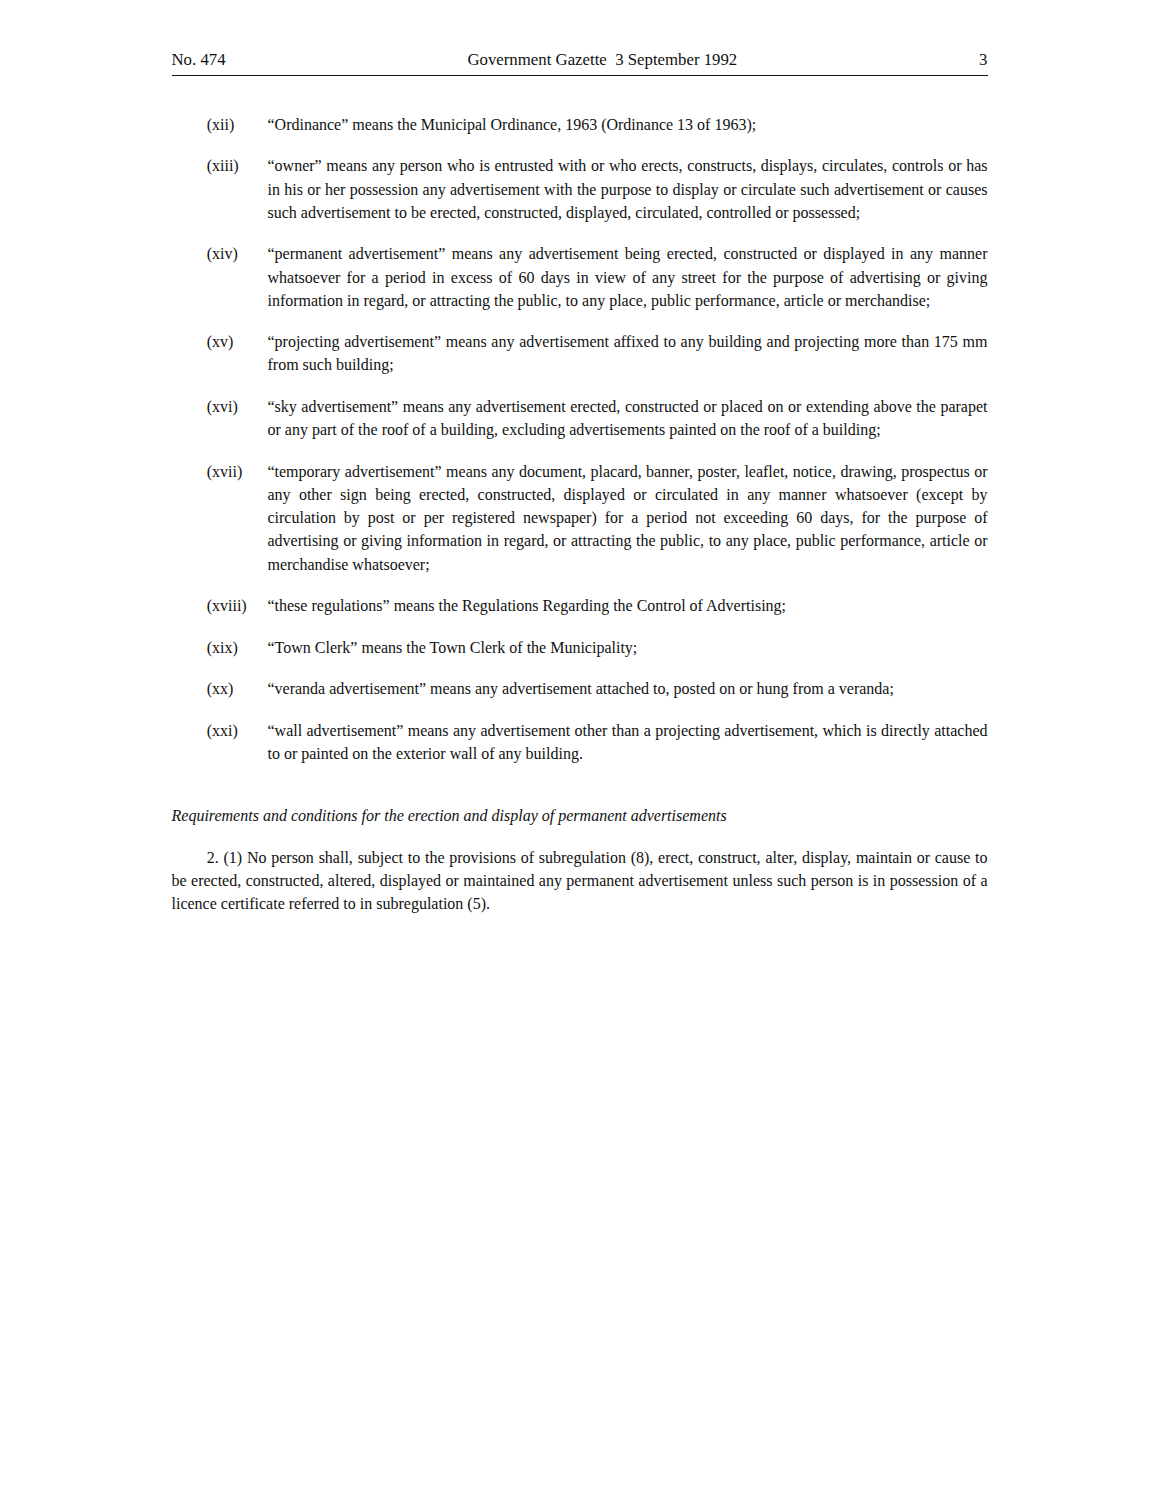No. 474 Government Gazette 3 September 1992 3
(xii) “Ordinance” means the Municipal Ordinance, 1963 (Ordinance 13 of 1963);
(xiii) “owner” means any person who is entrusted with or who erects, constructs, displays, circulates, controls or has in his or her possession any advertisement with the purpose to display or circulate such advertisement or causes such advertisement to be erected, constructed, displayed, circulated, controlled or possessed;
(xiv) “permanent advertisement” means any advertisement being erected, constructed or displayed in any manner whatsoever for a period in excess of 60 days in view of any street for the purpose of advertising or giving information in regard, or attracting the public, to any place, public performance, article or merchandise;
(xv) “projecting advertisement” means any advertisement affixed to any building and projecting more than 175 mm from such building;
(xvi) “sky advertisement” means any advertisement erected, constructed or placed on or extending above the parapet or any part of the roof of a building, excluding advertisements painted on the roof of a building;
(xvii) “temporary advertisement” means any document, placard, banner, poster, leaflet, notice, drawing, prospectus or any other sign being erected, constructed, displayed or circulated in any manner whatsoever (except by circulation by post or per registered newspaper) for a period not exceeding 60 days, for the purpose of advertising or giving information in regard, or attracting the public, to any place, public performance, article or merchandise whatsoever;
(xviii) “these regulations” means the Regulations Regarding the Control of Advertising;
(xix) “Town Clerk” means the Town Clerk of the Municipality;
(xx) “veranda advertisement” means any advertisement attached to, posted on or hung from a veranda;
(xxi) “wall advertisement” means any advertisement other than a projecting advertisement, which is directly attached to or painted on the exterior wall of any building.
Requirements and conditions for the erection and display of permanent advertisements
2. (1) No person shall, subject to the provisions of subregulation (8), erect, construct, alter, display, maintain or cause to be erected, constructed, altered, displayed or maintained any permanent advertisement unless such person is in possession of a licence certificate referred to in subregulation (5).